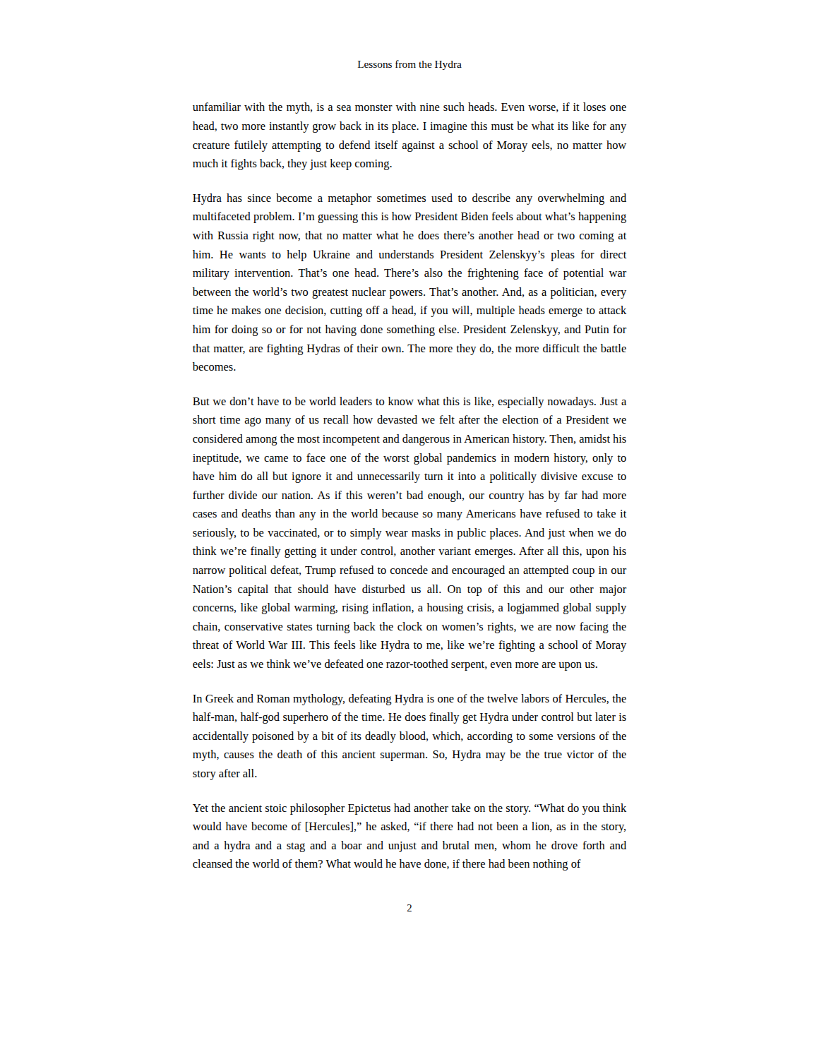Lessons from the Hydra
unfamiliar with the myth, is a sea monster with nine such heads. Even worse, if it loses one head, two more instantly grow back in its place. I imagine this must be what its like for any creature futilely attempting to defend itself against a school of Moray eels, no matter how much it fights back, they just keep coming.
Hydra has since become a metaphor sometimes used to describe any overwhelming and multifaceted problem. I’m guessing this is how President Biden feels about what’s happening with Russia right now, that no matter what he does there’s another head or two coming at him. He wants to help Ukraine and understands President Zelenskyy’s pleas for direct military intervention. That’s one head. There’s also the frightening face of potential war between the world’s two greatest nuclear powers. That’s another. And, as a politician, every time he makes one decision, cutting off a head, if you will, multiple heads emerge to attack him for doing so or for not having done something else. President Zelenskyy, and Putin for that matter, are fighting Hydras of their own. The more they do, the more difficult the battle becomes.
But we don’t have to be world leaders to know what this is like, especially nowadays. Just a short time ago many of us recall how devasted we felt after the election of a President we considered among the most incompetent and dangerous in American history. Then, amidst his ineptitude, we came to face one of the worst global pandemics in modern history, only to have him do all but ignore it and unnecessarily turn it into a politically divisive excuse to further divide our nation. As if this weren’t bad enough, our country has by far had more cases and deaths than any in the world because so many Americans have refused to take it seriously, to be vaccinated, or to simply wear masks in public places. And just when we do think we’re finally getting it under control, another variant emerges. After all this, upon his narrow political defeat, Trump refused to concede and encouraged an attempted coup in our Nation’s capital that should have disturbed us all. On top of this and our other major concerns, like global warming, rising inflation, a housing crisis, a logjammed global supply chain, conservative states turning back the clock on women’s rights, we are now facing the threat of World War III. This feels like Hydra to me, like we’re fighting a school of Moray eels: Just as we think we’ve defeated one razor-toothed serpent, even more are upon us.
In Greek and Roman mythology, defeating Hydra is one of the twelve labors of Hercules, the half-man, half-god superhero of the time. He does finally get Hydra under control but later is accidentally poisoned by a bit of its deadly blood, which, according to some versions of the myth, causes the death of this ancient superman. So, Hydra may be the true victor of the story after all.
Yet the ancient stoic philosopher Epictetus had another take on the story. “What do you think would have become of [Hercules],” he asked, “if there had not been a lion, as in the story, and a hydra and a stag and a boar and unjust and brutal men, whom he drove forth and cleansed the world of them? What would he have done, if there had been nothing of
2